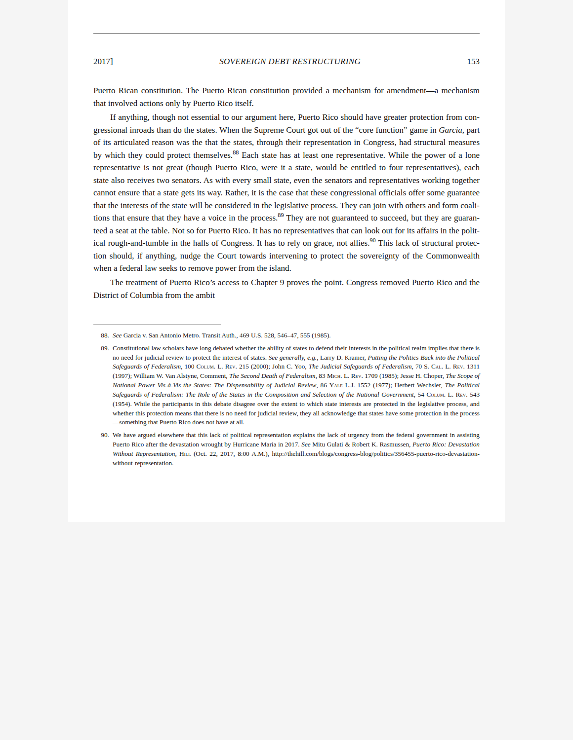2017] Sovereign Debt Restructuring 153
Puerto Rican constitution. The Puerto Rican constitution provided a mechanism for amendment—a mechanism that involved actions only by Puerto Rico itself.
If anything, though not essential to our argument here, Puerto Rico should have greater protection from congressional inroads than do the states. When the Supreme Court got out of the “core function” game in Garcia, part of its articulated reason was the that the states, through their representation in Congress, had structural measures by which they could protect themselves.88 Each state has at least one representative. While the power of a lone representative is not great (though Puerto Rico, were it a state, would be entitled to four representatives), each state also receives two senators. As with every small state, even the senators and representatives working together cannot ensure that a state gets its way. Rather, it is the case that these congressional officials offer some guarantee that the interests of the state will be considered in the legislative process. They can join with others and form coalitions that ensure that they have a voice in the process.89 They are not guaranteed to succeed, but they are guaranteed a seat at the table. Not so for Puerto Rico. It has no representatives that can look out for its affairs in the political rough-and-tumble in the halls of Congress. It has to rely on grace, not allies.90 This lack of structural protection should, if anything, nudge the Court towards intervening to protect the sovereignty of the Commonwealth when a federal law seeks to remove power from the island.
The treatment of Puerto Rico’s access to Chapter 9 proves the point. Congress removed Puerto Rico and the District of Columbia from the ambit
88. See Garcia v. San Antonio Metro. Transit Auth., 469 U.S. 528, 546–47, 555 (1985).
89. Constitutional law scholars have long debated whether the ability of states to defend their interests in the political realm implies that there is no need for judicial review to protect the interest of states. See generally, e.g., Larry D. Kramer, Putting the Politics Back into the Political Safeguards of Federalism, 100 Colum. L. Rev. 215 (2000); John C. Yoo, The Judicial Safeguards of Federalism, 70 S. Cal. L. Rev. 1311 (1997); William W. Van Alstyne, Comment, The Second Death of Federalism, 83 Mich. L. Rev. 1709 (1985); Jesse H. Choper, The Scope of National Power Vis-à-Vis the States: The Dispensability of Judicial Review, 86 Yale L.J. 1552 (1977); Herbert Wechsler, The Political Safeguards of Federalism: The Role of the States in the Composition and Selection of the National Government, 54 Colum. L. Rev. 543 (1954). While the participants in this debate disagree over the extent to which state interests are protected in the legislative process, and whether this protection means that there is no need for judicial review, they all acknowledge that states have some protection in the process—something that Puerto Rico does not have at all.
90. We have argued elsewhere that this lack of political representation explains the lack of urgency from the federal government in assisting Puerto Rico after the devastation wrought by Hurricane Maria in 2017. See Mitu Gulati & Robert K. Rasmussen, Puerto Rico: Devastation Without Representation, Hill (Oct. 22, 2017, 8:00 A.M.), http://thehill.com/blogs/congress-blog/politics/356455-puerto-rico-devastation-without-representation.